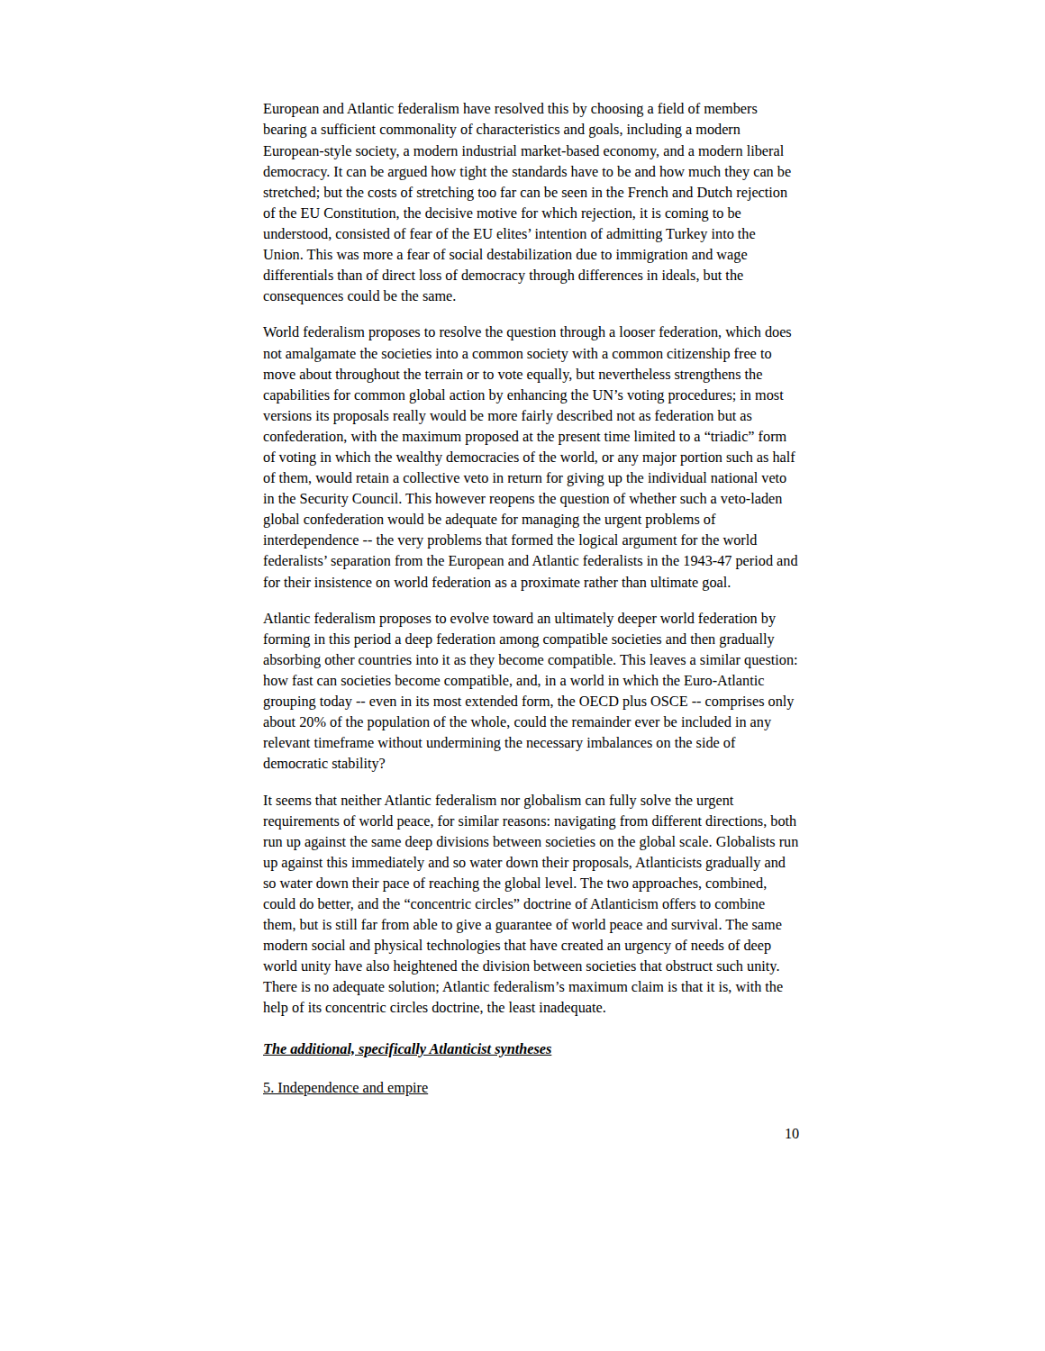European and Atlantic federalism have resolved this by choosing a field of members bearing a sufficient commonality of characteristics and goals, including a modern European-style society, a modern industrial market-based economy, and a modern liberal democracy. It can be argued how tight the standards have to be and how much they can be stretched; but the costs of stretching too far can be seen in the French and Dutch rejection of the EU Constitution, the decisive motive for which rejection, it is coming to be understood, consisted of fear of the EU elites’ intention of admitting Turkey into the Union. This was more a fear of social destabilization due to immigration and wage differentials than of direct loss of democracy through differences in ideals, but the consequences could be the same.
World federalism proposes to resolve the question through a looser federation, which does not amalgamate the societies into a common society with a common citizenship free to move about throughout the terrain or to vote equally, but nevertheless strengthens the capabilities for common global action by enhancing the UN’s voting procedures; in most versions its proposals really would be more fairly described not as federation but as confederation, with the maximum proposed at the present time limited to a “triadic” form of voting in which the wealthy democracies of the world, or any major portion such as half of them, would retain a collective veto in return for giving up the individual national veto in the Security Council. This however reopens the question of whether such a veto-laden global confederation would be adequate for managing the urgent problems of interdependence -- the very problems that formed the logical argument for the world federalists’ separation from the European and Atlantic federalists in the 1943-47 period and for their insistence on world federation as a proximate rather than ultimate goal.
Atlantic federalism proposes to evolve toward an ultimately deeper world federation by forming in this period a deep federation among compatible societies and then gradually absorbing other countries into it as they become compatible. This leaves a similar question: how fast can societies become compatible, and, in a world in which the Euro-Atlantic grouping today -- even in its most extended form, the OECD plus OSCE -- comprises only about 20% of the population of the whole, could the remainder ever be included in any relevant timeframe without undermining the necessary imbalances on the side of democratic stability?
It seems that neither Atlantic federalism nor globalism can fully solve the urgent requirements of world peace, for similar reasons: navigating from different directions, both run up against the same deep divisions between societies on the global scale. Globalists run up against this immediately and so water down their proposals, Atlanticists gradually and so water down their pace of reaching the global level. The two approaches, combined, could do better, and the “concentric circles” doctrine of Atlanticism offers to combine them, but is still far from able to give a guarantee of world peace and survival. The same modern social and physical technologies that have created an urgency of needs of deep world unity have also heightened the division between societies that obstruct such unity. There is no adequate solution; Atlantic federalism’s maximum claim is that it is, with the help of its concentric circles doctrine, the least inadequate.
The additional, specifically Atlanticist syntheses
5. Independence and empire
10